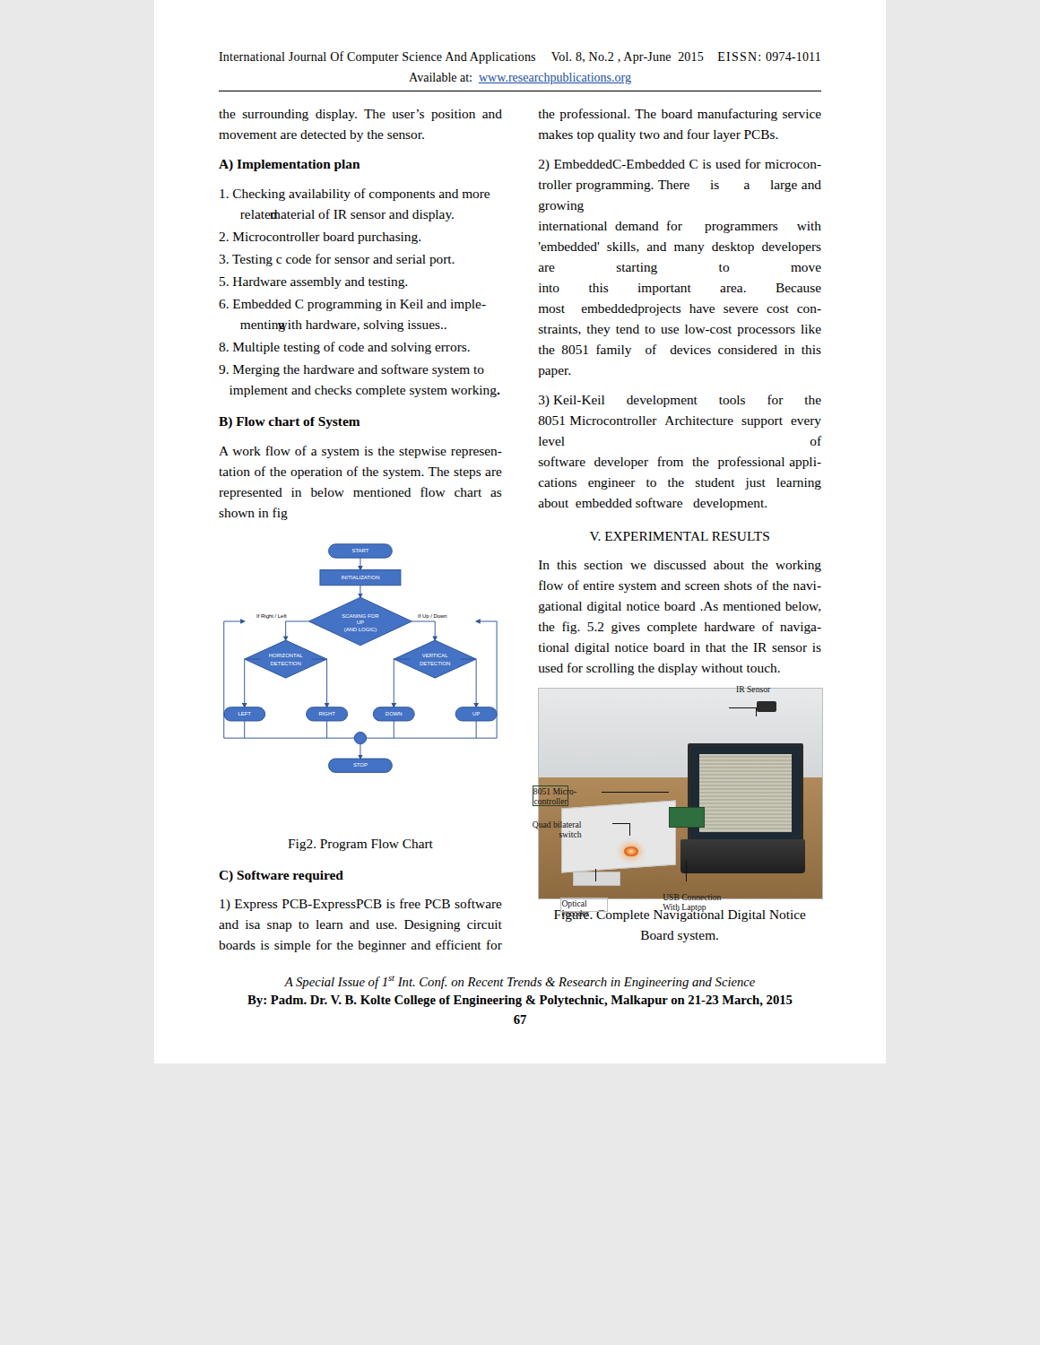International Journal Of Computer Science And Applications
Vol. 8, No.2 , Apr-June 2015
EISSN: 0974-1011
Available at: www.researchpublications.org
the surrounding display. The user’s position and movement are detected by the sensor.
A) Implementation plan
1. Checking availability of components and more related material of IR sensor and display.
2. Microcontroller board purchasing.
3. Testing c code for sensor and serial port.
5. Hardware assembly and testing.
6. Embedded C programming in Keil and implementing with hardware, solving issues..
8. Multiple testing of code and solving errors.
9. Merging the hardware and software system to implement and checks complete system working.
B) Flow chart of System
A work flow of a system is the stepwise representation of the operation of the system. The steps are represented in below mentioned flow chart as shown in fig
START INITIALIZATION SCANING FOR UP (AND LOGIC) If Right / Left If Up / Down HORIZONTAL DETECTION VERTICAL DETECTION LEFT RIGHT DOWN UP STOP
Fig2. Program Flow Chart
C) Software required
1) Express PCB-ExpressPCB is free PCB software and isa snap to learn and use. Designing circuit boards is simple for the beginner and efficient for the professional. The board manufacturing service makes top quality two and four layer PCBs.
2) EmbeddedC-Embedded C is used for microcontroller programming. There is a large and growing international demand for programmers with 'embedded' skills, and many desktop developers are starting to move into this important area. Because most embeddedprojects have severe cost constraints, they tend to use low-cost processors like the 8051 family of devices considered in this paper.
3) Keil-Keil development tools for the 8051 Microcontroller Architecture support every level of software developer from the professional applications engineer to the student just learning about embedded software development.
V. EXPERIMENTAL RESULTS
In this section we discussed about the working flow of entire system and screen shots of the navigational digital notice board .As mentioned below, the fig. 5.2 gives complete hardware of navigational digital notice board in that the IR sensor is used for scrolling the display without touch.
IR Sensor
8051 Micro-
controller
Quad bilateral
switch
Optical
encoder
USB Connection
With Laptop
Figure. Complete Navigational Digital Notice Board system.
A Special Issue of 1st Int. Conf. on Recent Trends & Research in Engineering and Science
By: Padm. Dr. V. B. Kolte College of Engineering & Polytechnic, Malkapur on 21-23 March, 2015
67